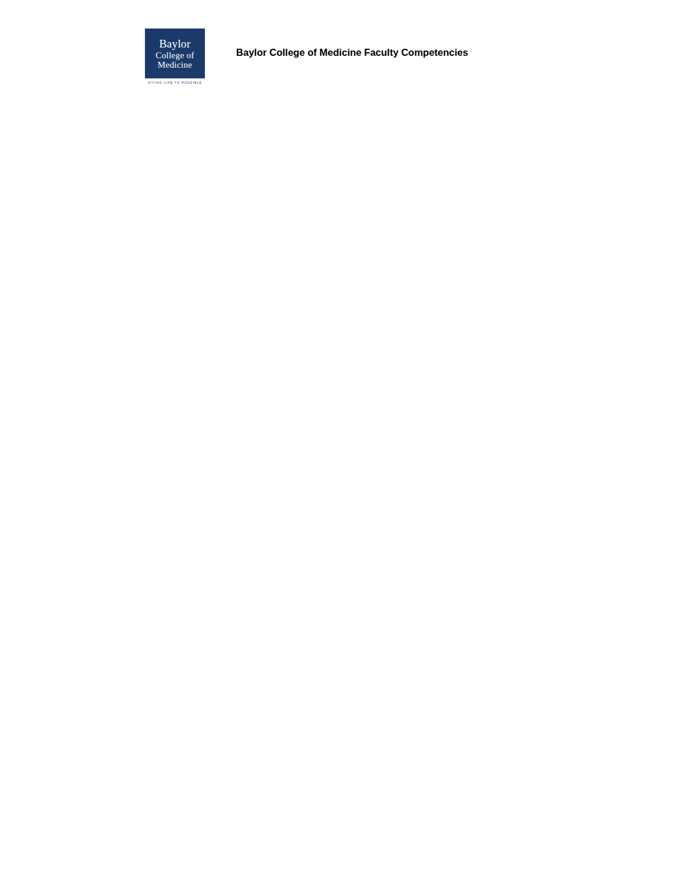Baylor College of Medicine
Giving Life to Possible
Baylor College of Medicine Faculty Competencies